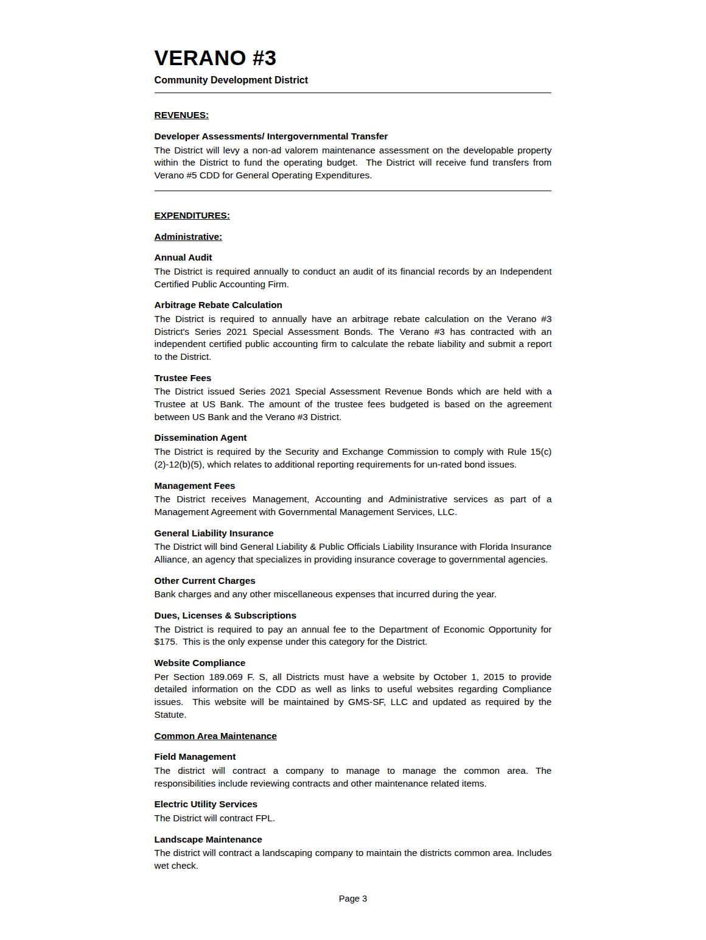VERANO #3
Community Development District
REVENUES:
Developer Assessments/ Intergovernmental Transfer
The District will levy a non-ad valorem maintenance assessment on the developable property within the District to fund the operating budget. The District will receive fund transfers from Verano #5 CDD for General Operating Expenditures.
EXPENDITURES:
Administrative:
Annual Audit
The District is required annually to conduct an audit of its financial records by an Independent Certified Public Accounting Firm.
Arbitrage Rebate Calculation
The District is required to annually have an arbitrage rebate calculation on the Verano #3 District's Series 2021 Special Assessment Bonds. The Verano #3 has contracted with an independent certified public accounting firm to calculate the rebate liability and submit a report to the District.
Trustee Fees
The District issued Series 2021 Special Assessment Revenue Bonds which are held with a Trustee at US Bank. The amount of the trustee fees budgeted is based on the agreement between US Bank and the Verano #3 District.
Dissemination Agent
The District is required by the Security and Exchange Commission to comply with Rule 15(c)(2)-12(b)(5), which relates to additional reporting requirements for un-rated bond issues.
Management Fees
The District receives Management, Accounting and Administrative services as part of a Management Agreement with Governmental Management Services, LLC.
General Liability Insurance
The District will bind General Liability & Public Officials Liability Insurance with Florida Insurance Alliance, an agency that specializes in providing insurance coverage to governmental agencies.
Other Current Charges
Bank charges and any other miscellaneous expenses that incurred during the year.
Dues, Licenses & Subscriptions
The District is required to pay an annual fee to the Department of Economic Opportunity for $175. This is the only expense under this category for the District.
Website Compliance
Per Section 189.069 F. S, all Districts must have a website by October 1, 2015 to provide detailed information on the CDD as well as links to useful websites regarding Compliance issues. This website will be maintained by GMS-SF, LLC and updated as required by the Statute.
Common Area Maintenance
Field Management
The district will contract a company to manage to manage the common area. The responsibilities include reviewing contracts and other maintenance related items.
Electric Utility Services
The District will contract FPL.
Landscape Maintenance
The district will contract a landscaping company to maintain the districts common area. Includes wet check.
Page 3